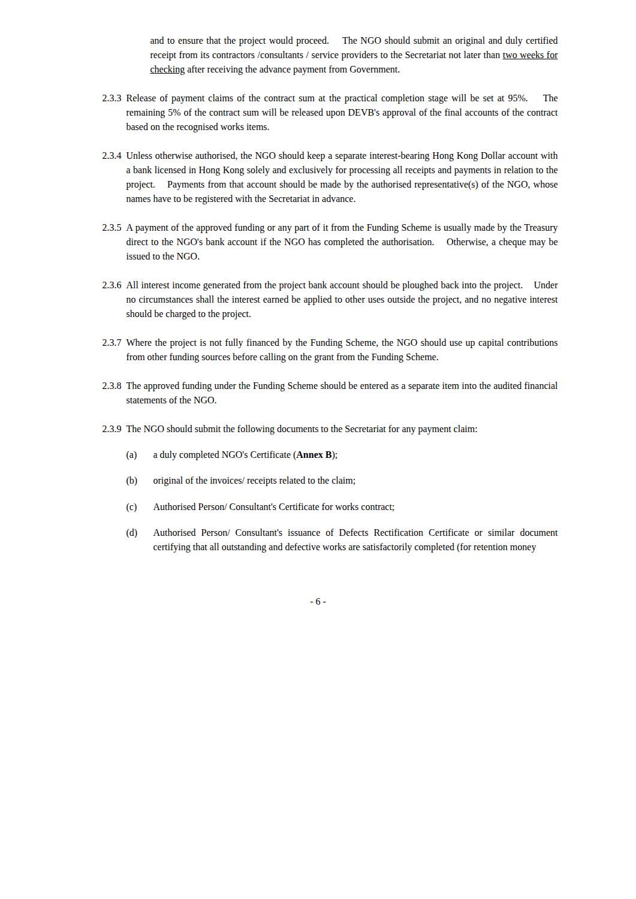and to ensure that the project would proceed. The NGO should submit an original and duly certified receipt from its contractors /consultants / service providers to the Secretariat not later than two weeks for checking after receiving the advance payment from Government.
2.3.3
Release of payment claims of the contract sum at the practical completion stage will be set at 95%. The remaining 5% of the contract sum will be released upon DEVB's approval of the final accounts of the contract based on the recognised works items.
2.3.4
Unless otherwise authorised, the NGO should keep a separate interest-bearing Hong Kong Dollar account with a bank licensed in Hong Kong solely and exclusively for processing all receipts and payments in relation to the project. Payments from that account should be made by the authorised representative(s) of the NGO, whose names have to be registered with the Secretariat in advance.
2.3.5
A payment of the approved funding or any part of it from the Funding Scheme is usually made by the Treasury direct to the NGO's bank account if the NGO has completed the authorisation. Otherwise, a cheque may be issued to the NGO.
2.3.6
All interest income generated from the project bank account should be ploughed back into the project. Under no circumstances shall the interest earned be applied to other uses outside the project, and no negative interest should be charged to the project.
2.3.7
Where the project is not fully financed by the Funding Scheme, the NGO should use up capital contributions from other funding sources before calling on the grant from the Funding Scheme.
2.3.8
The approved funding under the Funding Scheme should be entered as a separate item into the audited financial statements of the NGO.
2.3.9
The NGO should submit the following documents to the Secretariat for any payment claim:
(a)
a duly completed NGO's Certificate (Annex B);
(b)
original of the invoices/ receipts related to the claim;
(c)
Authorised Person/ Consultant's Certificate for works contract;
(d)
Authorised Person/ Consultant's issuance of Defects Rectification Certificate or similar document certifying that all outstanding and defective works are satisfactorily completed (for retention money
- 6 -